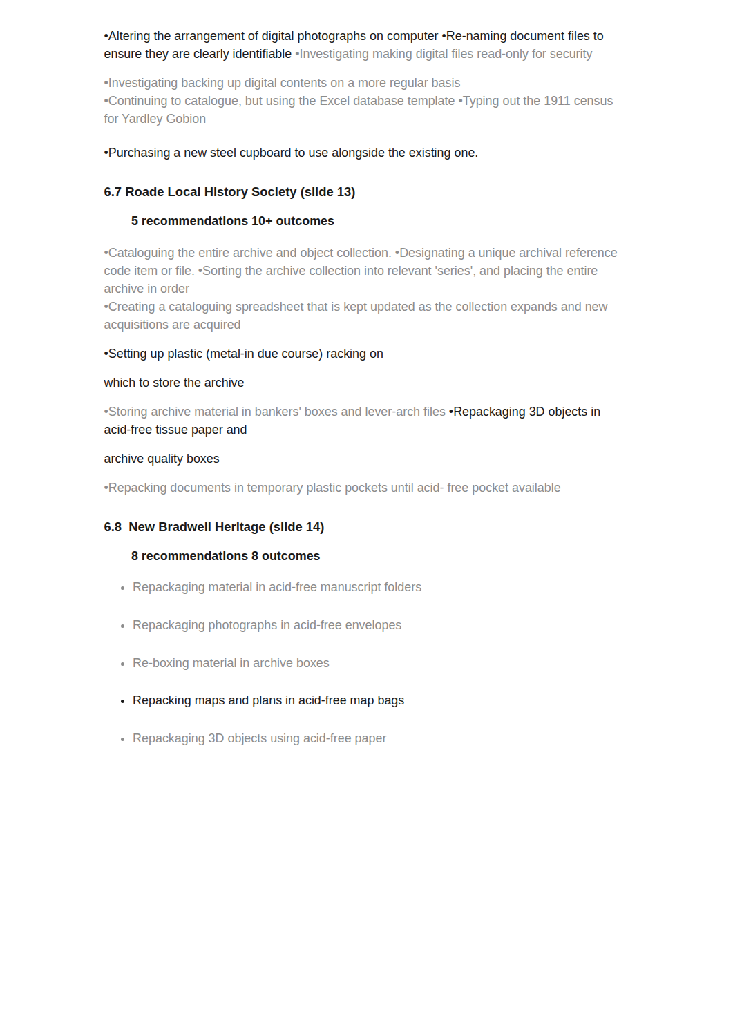•Altering the arrangement of digital photographs on computer •Re-naming document files to ensure they are clearly identifiable •Investigating making digital files read-only for security
•Investigating backing up digital contents on a more regular basis
•Continuing to catalogue, but using the Excel database template •Typing out the 1911 census for Yardley Gobion
•Purchasing a new steel cupboard to use alongside the existing one.
6.7 Roade Local History Society (slide 13)
5 recommendations 10+ outcomes
•Cataloguing the entire archive and object collection. •Designating a unique archival reference code item or file. •Sorting the archive collection into relevant 'series', and placing the entire archive in order
•Creating a cataloguing spreadsheet that is kept updated as the collection expands and new acquisitions are acquired
•Setting up plastic (metal-in due course) racking on
which to store the archive
•Storing archive material in bankers' boxes and lever-arch files •Repackaging 3D objects in acid-free tissue paper and
archive quality boxes
•Repacking documents in temporary plastic pockets until acid- free pocket available
6.8 New Bradwell Heritage (slide 14)
8 recommendations 8 outcomes
Repackaging material in acid-free manuscript folders
Repackaging photographs in acid-free envelopes
Re-boxing material in archive boxes
Repacking maps and plans in acid-free map bags
Repackaging 3D objects using acid-free paper